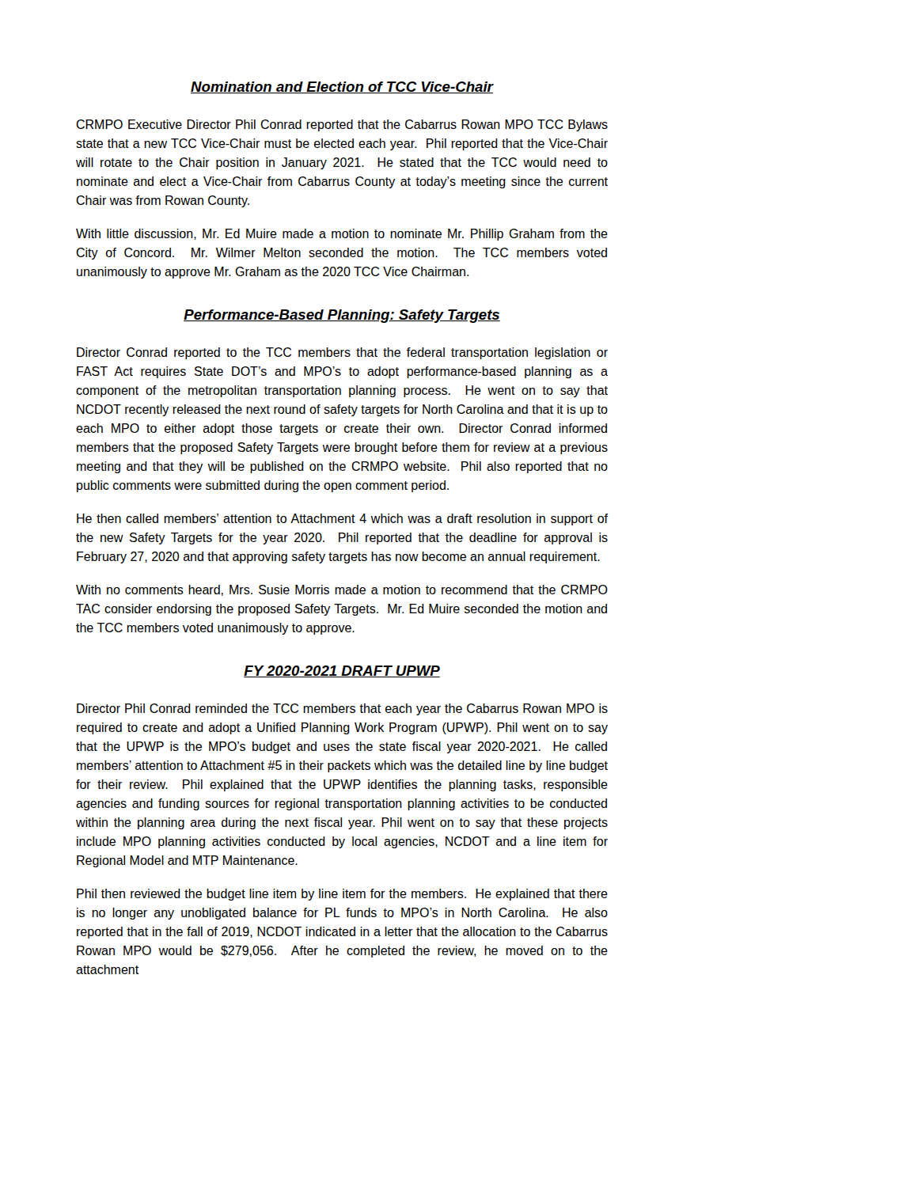Nomination and Election of TCC Vice-Chair
CRMPO Executive Director Phil Conrad reported that the Cabarrus Rowan MPO TCC Bylaws state that a new TCC Vice-Chair must be elected each year. Phil reported that the Vice-Chair will rotate to the Chair position in January 2021. He stated that the TCC would need to nominate and elect a Vice-Chair from Cabarrus County at today’s meeting since the current Chair was from Rowan County.
With little discussion, Mr. Ed Muire made a motion to nominate Mr. Phillip Graham from the City of Concord. Mr. Wilmer Melton seconded the motion. The TCC members voted unanimously to approve Mr. Graham as the 2020 TCC Vice Chairman.
Performance-Based Planning: Safety Targets
Director Conrad reported to the TCC members that the federal transportation legislation or FAST Act requires State DOT’s and MPO’s to adopt performance-based planning as a component of the metropolitan transportation planning process. He went on to say that NCDOT recently released the next round of safety targets for North Carolina and that it is up to each MPO to either adopt those targets or create their own. Director Conrad informed members that the proposed Safety Targets were brought before them for review at a previous meeting and that they will be published on the CRMPO website. Phil also reported that no public comments were submitted during the open comment period.
He then called members’ attention to Attachment 4 which was a draft resolution in support of the new Safety Targets for the year 2020. Phil reported that the deadline for approval is February 27, 2020 and that approving safety targets has now become an annual requirement.
With no comments heard, Mrs. Susie Morris made a motion to recommend that the CRMPO TAC consider endorsing the proposed Safety Targets. Mr. Ed Muire seconded the motion and the TCC members voted unanimously to approve.
FY 2020-2021 DRAFT UPWP
Director Phil Conrad reminded the TCC members that each year the Cabarrus Rowan MPO is required to create and adopt a Unified Planning Work Program (UPWP). Phil went on to say that the UPWP is the MPO’s budget and uses the state fiscal year 2020-2021. He called members’ attention to Attachment #5 in their packets which was the detailed line by line budget for their review. Phil explained that the UPWP identifies the planning tasks, responsible agencies and funding sources for regional transportation planning activities to be conducted within the planning area during the next fiscal year. Phil went on to say that these projects include MPO planning activities conducted by local agencies, NCDOT and a line item for Regional Model and MTP Maintenance.
Phil then reviewed the budget line item by line item for the members. He explained that there is no longer any unobligated balance for PL funds to MPO’s in North Carolina. He also reported that in the fall of 2019, NCDOT indicated in a letter that the allocation to the Cabarrus Rowan MPO would be $279,056. After he completed the review, he moved on to the attachment